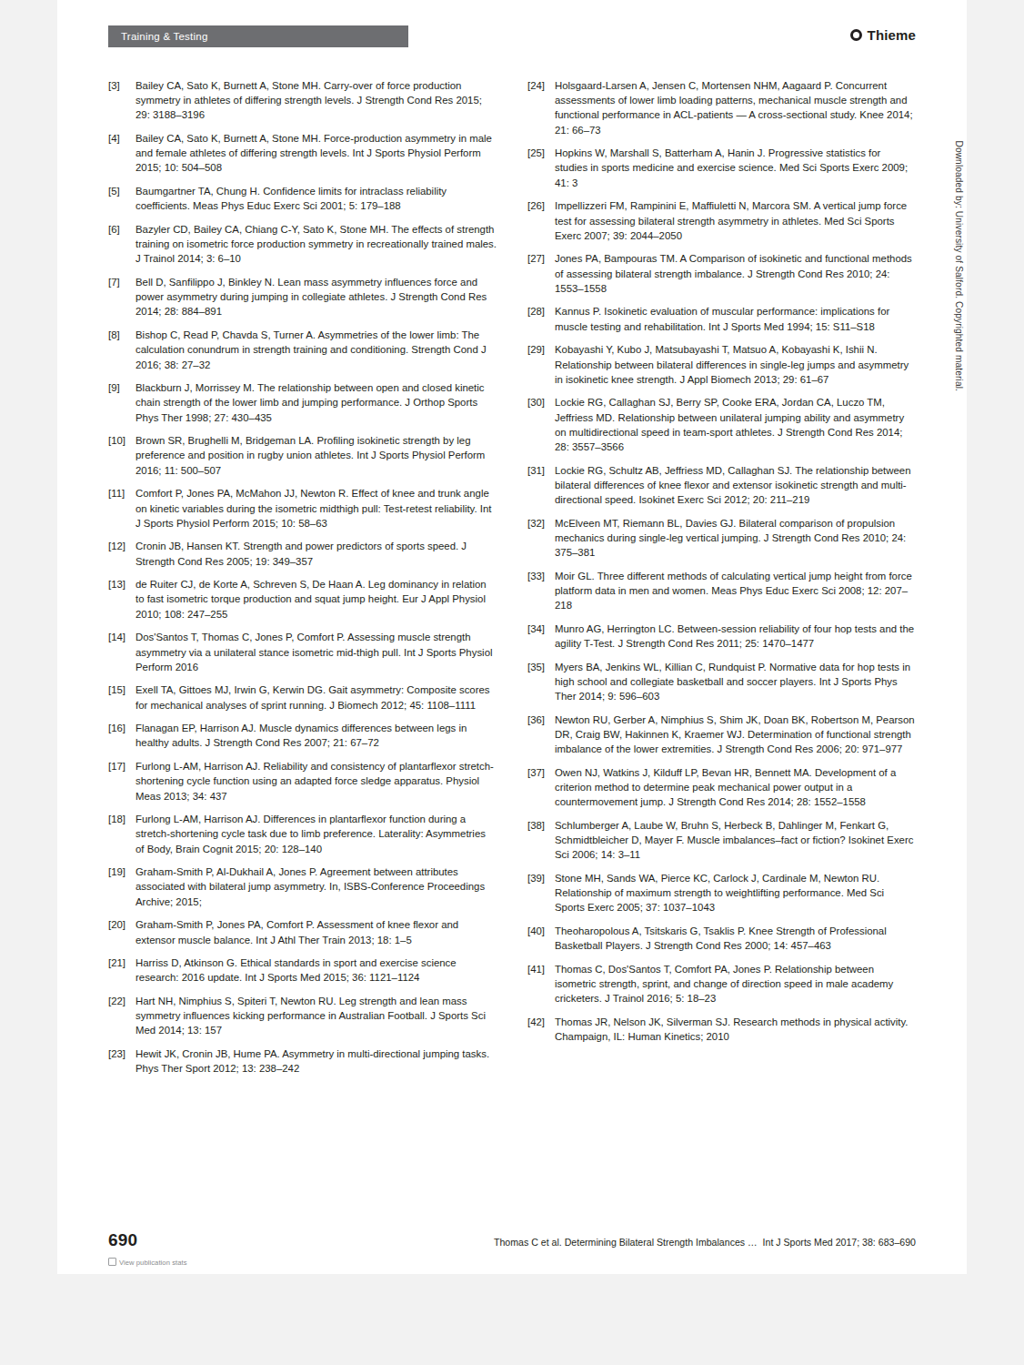Training & Testing
Thieme
Downloaded by: University of Salford. Copyrighted material.
[3] Bailey CA, Sato K, Burnett A, Stone MH. Carry-over of force production symmetry in athletes of differing strength levels. J Strength Cond Res 2015; 29: 3188–3196
[4] Bailey CA, Sato K, Burnett A, Stone MH. Force-production asymmetry in male and female athletes of differing strength levels. Int J Sports Physiol Perform 2015; 10: 504–508
[5] Baumgartner TA, Chung H. Confidence limits for intraclass reliability coefficients. Meas Phys Educ Exerc Sci 2001; 5: 179–188
[6] Bazyler CD, Bailey CA, Chiang C-Y, Sato K, Stone MH. The effects of strength training on isometric force production symmetry in recreationally trained males. J Trainol 2014; 3: 6–10
[7] Bell D, Sanfilippo J, Binkley N. Lean mass asymmetry influences force and power asymmetry during jumping in collegiate athletes. J Strength Cond Res 2014; 28: 884–891
[8] Bishop C, Read P, Chavda S, Turner A. Asymmetries of the lower limb: The calculation conundrum in strength training and conditioning. Strength Cond J 2016; 38: 27–32
[9] Blackburn J, Morrissey M. The relationship between open and closed kinetic chain strength of the lower limb and jumping performance. J Orthop Sports Phys Ther 1998; 27: 430–435
[10] Brown SR, Brughelli M, Bridgeman LA. Profiling isokinetic strength by leg preference and position in rugby union athletes. Int J Sports Physiol Perform 2016; 11: 500–507
[11] Comfort P, Jones PA, McMahon JJ, Newton R. Effect of knee and trunk angle on kinetic variables during the isometric midthigh pull: Test-retest reliability. Int J Sports Physiol Perform 2015; 10: 58–63
[12] Cronin JB, Hansen KT. Strength and power predictors of sports speed. J Strength Cond Res 2005; 19: 349–357
[13] de Ruiter CJ, de Korte A, Schreven S, De Haan A. Leg dominancy in relation to fast isometric torque production and squat jump height. Eur J Appl Physiol 2010; 108: 247–255
[14] Dos'Santos T, Thomas C, Jones P, Comfort P. Assessing muscle strength asymmetry via a unilateral stance isometric mid-thigh pull. Int J Sports Physiol Perform 2016
[15] Exell TA, Gittoes MJ, Irwin G, Kerwin DG. Gait asymmetry: Composite scores for mechanical analyses of sprint running. J Biomech 2012; 45: 1108–1111
[16] Flanagan EP, Harrison AJ. Muscle dynamics differences between legs in healthy adults. J Strength Cond Res 2007; 21: 67–72
[17] Furlong L-AM, Harrison AJ. Reliability and consistency of plantarflexor stretch-shortening cycle function using an adapted force sledge apparatus. Physiol Meas 2013; 34: 437
[18] Furlong L-AM, Harrison AJ. Differences in plantarflexor function during a stretch-shortening cycle task due to limb preference. Laterality: Asymmetries of Body, Brain Cognit 2015; 20: 128–140
[19] Graham-Smith P, Al-Dukhail A, Jones P. Agreement between attributes associated with bilateral jump asymmetry. In, ISBS-Conference Proceedings Archive; 2015;
[20] Graham-Smith P, Jones PA, Comfort P. Assessment of knee flexor and extensor muscle balance. Int J Athl Ther Train 2013; 18: 1–5
[21] Harriss D, Atkinson G. Ethical standards in sport and exercise science research: 2016 update. Int J Sports Med 2015; 36: 1121–1124
[22] Hart NH, Nimphius S, Spiteri T, Newton RU. Leg strength and lean mass symmetry influences kicking performance in Australian Football. J Sports Sci Med 2014; 13: 157
[23] Hewit JK, Cronin JB, Hume PA. Asymmetry in multi-directional jumping tasks. Phys Ther Sport 2012; 13: 238–242
[24] Holsgaard-Larsen A, Jensen C, Mortensen NHM, Aagaard P. Concurrent assessments of lower limb loading patterns, mechanical muscle strength and functional performance in ACL-patients — A cross-sectional study. Knee 2014; 21: 66–73
[25] Hopkins W, Marshall S, Batterham A, Hanin J. Progressive statistics for studies in sports medicine and exercise science. Med Sci Sports Exerc 2009; 41: 3
[26] Impellizzeri FM, Rampinini E, Maffiuletti N, Marcora SM. A vertical jump force test for assessing bilateral strength asymmetry in athletes. Med Sci Sports Exerc 2007; 39: 2044–2050
[27] Jones PA, Bampouras TM. A Comparison of isokinetic and functional methods of assessing bilateral strength imbalance. J Strength Cond Res 2010; 24: 1553–1558
[28] Kannus P. Isokinetic evaluation of muscular performance: implications for muscle testing and rehabilitation. Int J Sports Med 1994; 15: S11–S18
[29] Kobayashi Y, Kubo J, Matsubayashi T, Matsuo A, Kobayashi K, Ishii N. Relationship between bilateral differences in single-leg jumps and asymmetry in isokinetic knee strength. J Appl Biomech 2013; 29: 61–67
[30] Lockie RG, Callaghan SJ, Berry SP, Cooke ERA, Jordan CA, Luczo TM, Jeffriess MD. Relationship between unilateral jumping ability and asymmetry on multidirectional speed in team-sport athletes. J Strength Cond Res 2014; 28: 3557–3566
[31] Lockie RG, Schultz AB, Jeffriess MD, Callaghan SJ. The relationship between bilateral differences of knee flexor and extensor isokinetic strength and multi-directional speed. Isokinet Exerc Sci 2012; 20: 211–219
[32] McElveen MT, Riemann BL, Davies GJ. Bilateral comparison of propulsion mechanics during single-leg vertical jumping. J Strength Cond Res 2010; 24: 375–381
[33] Moir GL. Three different methods of calculating vertical jump height from force platform data in men and women. Meas Phys Educ Exerc Sci 2008; 12: 207–218
[34] Munro AG, Herrington LC. Between-session reliability of four hop tests and the agility T-Test. J Strength Cond Res 2011; 25: 1470–1477
[35] Myers BA, Jenkins WL, Killian C, Rundquist P. Normative data for hop tests in high school and collegiate basketball and soccer players. Int J Sports Phys Ther 2014; 9: 596–603
[36] Newton RU, Gerber A, Nimphius S, Shim JK, Doan BK, Robertson M, Pearson DR, Craig BW, Hakinnen K, Kraemer WJ. Determination of functional strength imbalance of the lower extremities. J Strength Cond Res 2006; 20: 971–977
[37] Owen NJ, Watkins J, Kilduff LP, Bevan HR, Bennett MA. Development of a criterion method to determine peak mechanical power output in a countermovement jump. J Strength Cond Res 2014; 28: 1552–1558
[38] Schlumberger A, Laube W, Bruhn S, Herbeck B, Dahlinger M, Fenkart G, Schmidtbleicher D, Mayer F. Muscle imbalances–fact or fiction? Isokinet Exerc Sci 2006; 14: 3–11
[39] Stone MH, Sands WA, Pierce KC, Carlock J, Cardinale M, Newton RU. Relationship of maximum strength to weightlifting performance. Med Sci Sports Exerc 2005; 37: 1037–1043
[40] Theoharopolous A, Tsitskaris G, Tsaklis P. Knee Strength of Professional Basketball Players. J Strength Cond Res 2000; 14: 457–463
[41] Thomas C, Dos'Santos T, Comfort PA, Jones P. Relationship between isometric strength, sprint, and change of direction speed in male academy cricketers. J Trainol 2016; 5: 18–23
[42] Thomas JR, Nelson JK, Silverman SJ. Research methods in physical activity. Champaign, IL: Human Kinetics; 2010
690
Thomas C et al. Determining Bilateral Strength Imbalances … Int J Sports Med 2017; 38: 683–690
View publication stats